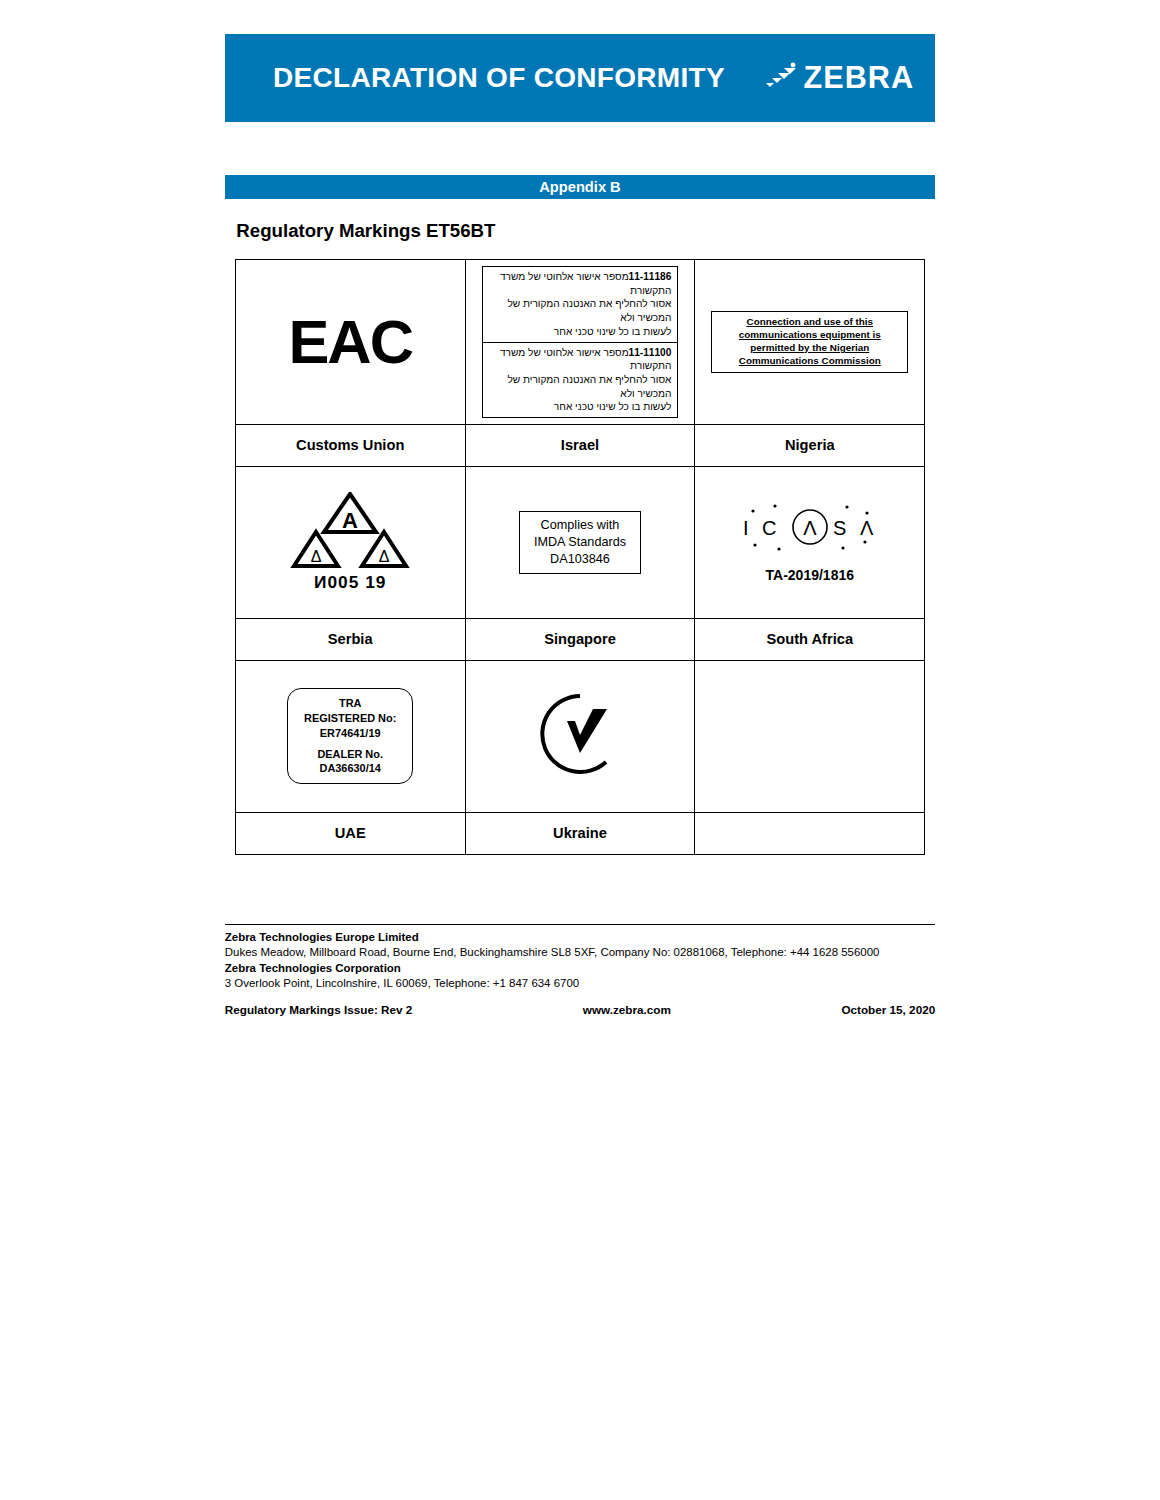DECLARATION OF CONFORMITY
ZEBRA
Appendix B
Regulatory Markings ET56BT
| EAC | 11-11186 ‏מספר אישור אלחוטי של משרד התקשורת אסור להחליף את האנטנה המקורית של המכשיר ולא לעשות בו כל שינוי טכני אחר 11-11100 ‏מספר אישור אלחוטי של משרד התקשורת אסור להחליף את האנטנה המקורית של המכשיר ולא לעשות בו כל שינוי טכני אחר | Connection and use of this communications equipment is permitted by the Nigerian Communications Commission |
| Customs Union | Israel | Nigeria |
| A Δ Δ И005 19 | Complies with IMDA Standards DA103846 | I C Λ S Λ TA-2019/1816 |
| Serbia | Singapore | South Africa |
| TRA REGISTERED No: ER74641/19 DEALER No. DA36630/14 | | |
| UAE | Ukraine | |
Zebra Technologies Europe Limited
Dukes Meadow, Millboard Road, Bourne End, Buckinghamshire SL8 5XF, Company No: 02881068, Telephone: +44 1628 556000
Zebra Technologies Corporation
3 Overlook Point, Lincolnshire, IL 60069, Telephone: +1 847 634 6700
Regulatory Markings Issue: Rev 2
www.zebra.com
October 15, 2020